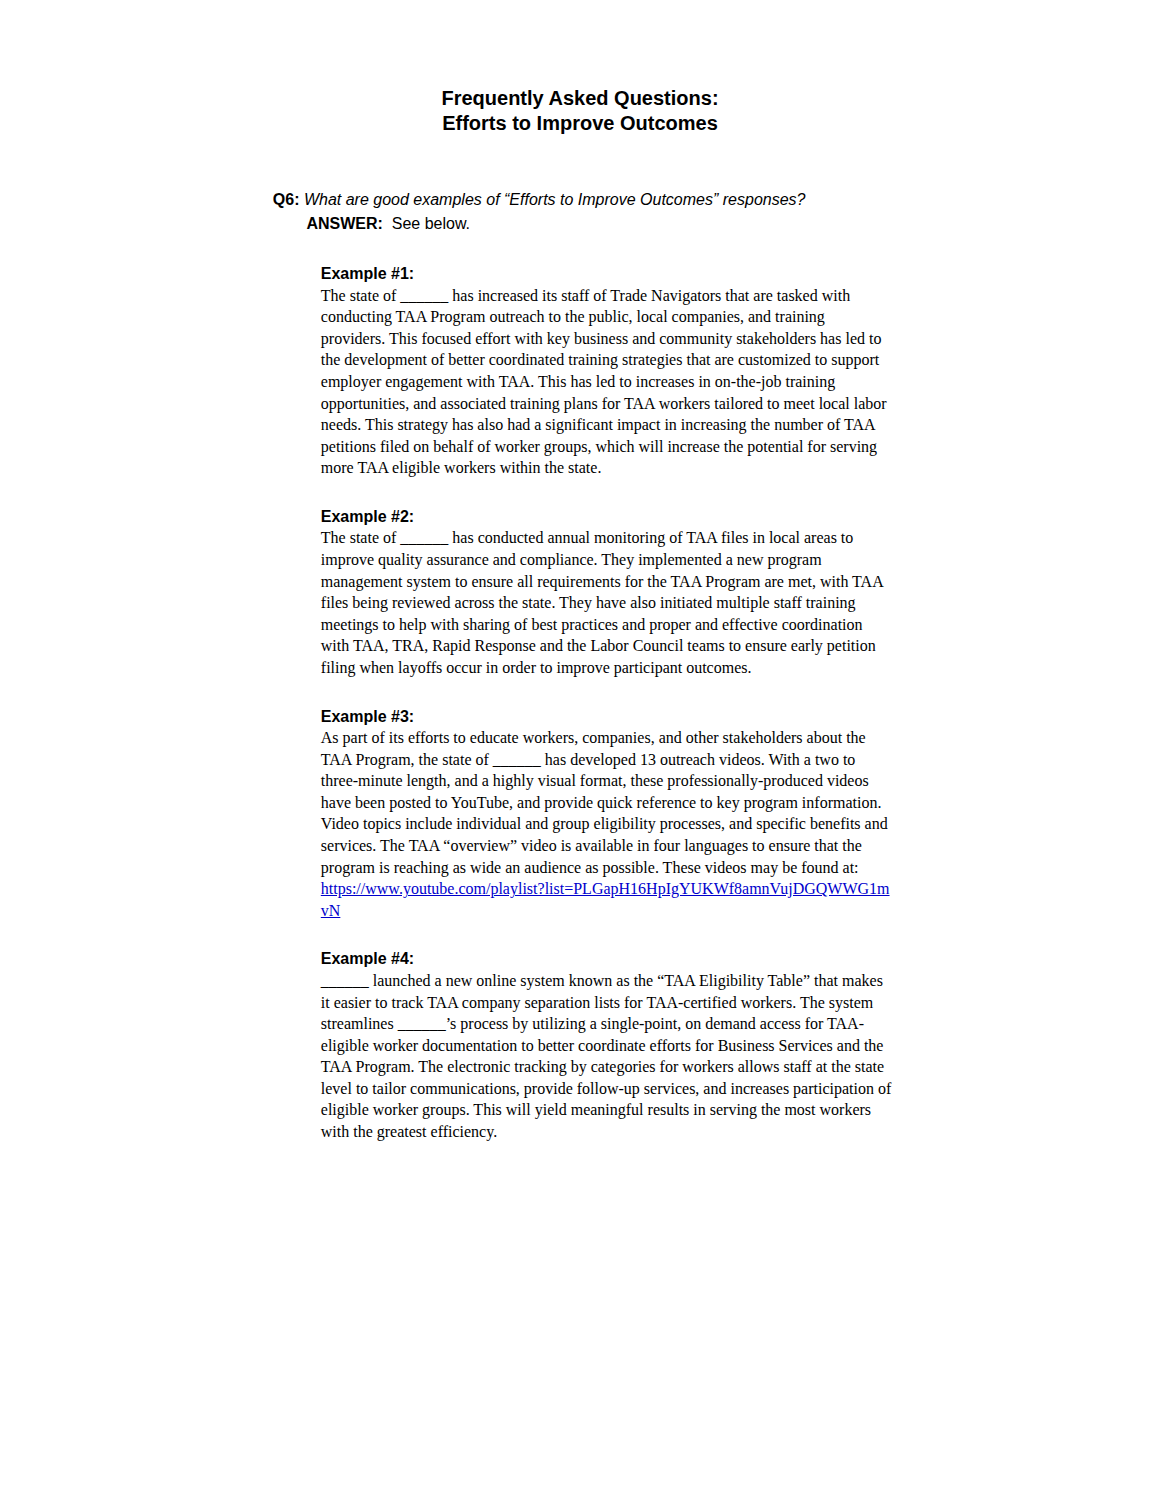Frequently Asked Questions:Efforts to Improve Outcomes
Q6: What are good examples of “Efforts to Improve Outcomes” responses?
ANSWER: See below.
Example #1:
The state of ______ has increased its staff of Trade Navigators that are tasked with conducting TAA Program outreach to the public, local companies, and training providers. This focused effort with key business and community stakeholders has led to the development of better coordinated training strategies that are customized to support employer engagement with TAA. This has led to increases in on-the-job training opportunities, and associated training plans for TAA workers tailored to meet local labor needs. This strategy has also had a significant impact in increasing the number of TAA petitions filed on behalf of worker groups, which will increase the potential for serving more TAA eligible workers within the state.
Example #2:
The state of ______ has conducted annual monitoring of TAA files in local areas to improve quality assurance and compliance. They implemented a new program management system to ensure all requirements for the TAA Program are met, with TAA files being reviewed across the state. They have also initiated multiple staff training meetings to help with sharing of best practices and proper and effective coordination with TAA, TRA, Rapid Response and the Labor Council teams to ensure early petition filing when layoffs occur in order to improve participant outcomes.
Example #3:
As part of its efforts to educate workers, companies, and other stakeholders about the TAA Program, the state of ______ has developed 13 outreach videos. With a two to three-minute length, and a highly visual format, these professionally-produced videos have been posted to YouTube, and provide quick reference to key program information. Video topics include individual and group eligibility processes, and specific benefits and services. The TAA “overview” video is available in four languages to ensure that the program is reaching as wide an audience as possible. These videos may be found at:
https://www.youtube.com/playlist?list=PLGapH16HpIgYUKWf8amnVujDGQWWG1mvN
Example #4:
______ launched a new online system known as the “TAA Eligibility Table” that makes it easier to track TAA company separation lists for TAA-certified workers. The system streamlines ______’s process by utilizing a single-point, on demand access for TAA-eligible worker documentation to better coordinate efforts for Business Services and the TAA Program. The electronic tracking by categories for workers allows staff at the state level to tailor communications, provide follow-up services, and increases participation of eligible worker groups. This will yield meaningful results in serving the most workers with the greatest efficiency.